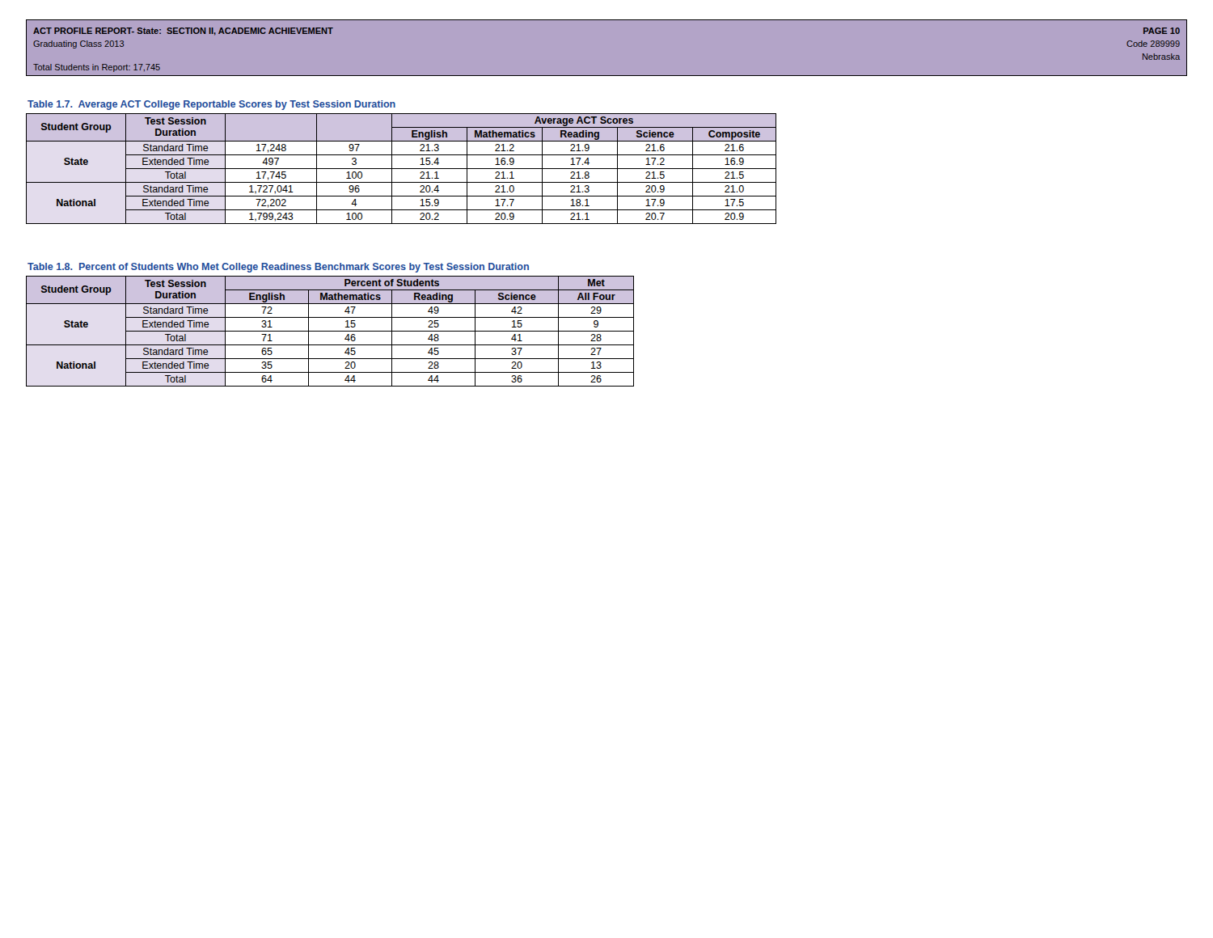ACT PROFILE REPORT- State: SECTION II, ACADEMIC ACHIEVEMENT
Graduating Class 2013
PAGE 10
Code 289999
Nebraska
Total Students in Report: 17,745
Table 1.7. Average ACT College Reportable Scores by Test Session Duration
| Student Group | Test Session Duration | | | Average ACT Scores |
| --- | --- | --- | --- | --- |
| English | Mathematics | Reading | Science | Composite |
| State | Standard Time | 17,248 | 97 | 21.3 | 21.2 | 21.9 | 21.6 | 21.6 |
| Extended Time | 497 | 3 | 15.4 | 16.9 | 17.4 | 17.2 | 16.9 |
| Total | 17,745 | 100 | 21.1 | 21.1 | 21.8 | 21.5 | 21.5 |
| National | Standard Time | 1,727,041 | 96 | 20.4 | 21.0 | 21.3 | 20.9 | 21.0 |
| Extended Time | 72,202 | 4 | 15.9 | 17.7 | 18.1 | 17.9 | 17.5 |
| Total | 1,799,243 | 100 | 20.2 | 20.9 | 21.1 | 20.7 | 20.9 |
Table 1.8. Percent of Students Who Met College Readiness Benchmark Scores by Test Session Duration
| Student Group | Test Session Duration | Percent of Students | Met |
| --- | --- | --- | --- |
| English | Mathematics | Reading | Science | All Four |
| State | Standard Time | 72 | 47 | 49 | 42 | 29 |
| Extended Time | 31 | 15 | 25 | 15 | 9 |
| Total | 71 | 46 | 48 | 41 | 28 |
| National | Standard Time | 65 | 45 | 45 | 37 | 27 |
| Extended Time | 35 | 20 | 28 | 20 | 13 |
| Total | 64 | 44 | 44 | 36 | 26 |